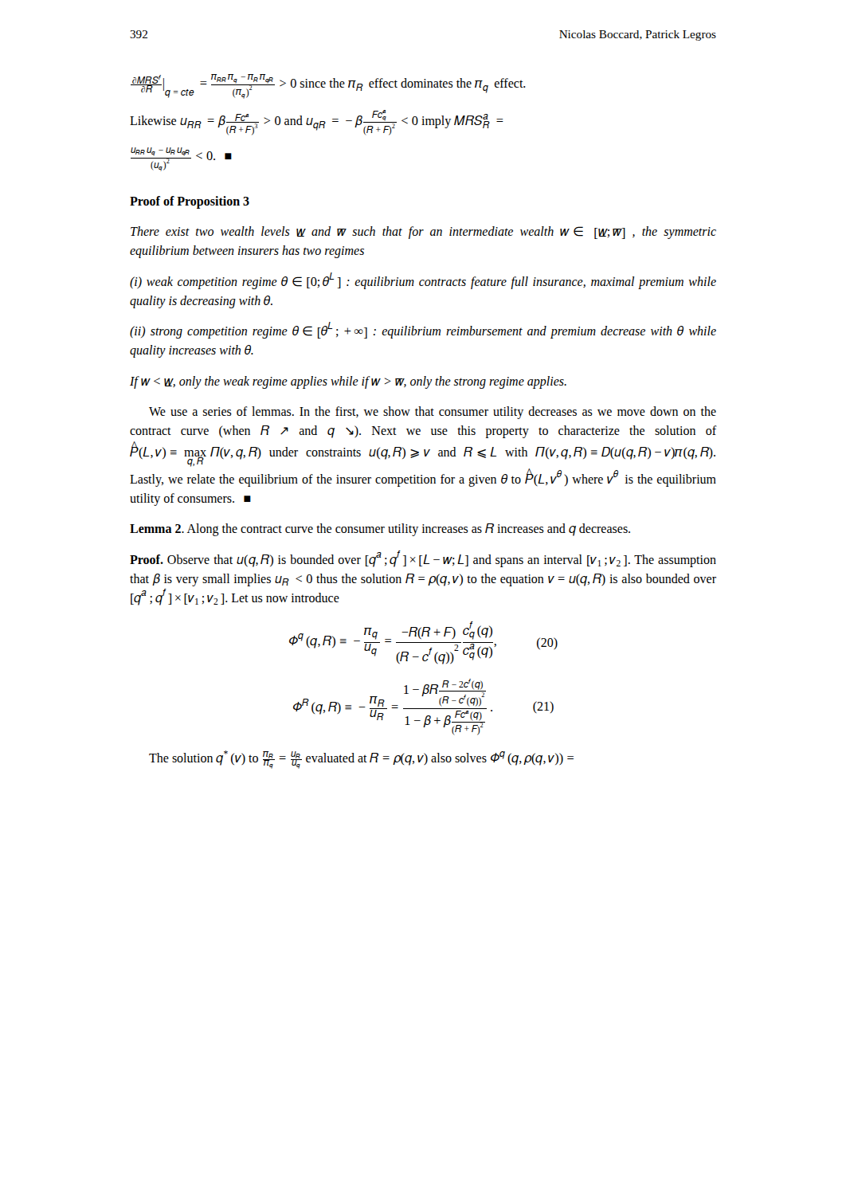392 Nicolas Boccard, Patrick Legros
∂MRSf ∂R | q=cte = πRRπq−πRπqR (πq)2 >0 since the πR effect dominates the πq effect.
Likewise uRR = β Fca (R+F)3 >0 and uqR = −β Fcqa (R+F)2 <0 imply MRSRa =
uRRuq−uRuqR (uq)2 <0. ■
Proof of Proposition 3
There exist two wealth levels w_ and w¯ such that for an intermediate wealth w∈ [w_;w¯] , the symmetric equilibrium between insurers has two regimes
(i) weak competition regime θ∈[0;θL] : equilibrium contracts feature full insurance, maximal premium while quality is decreasing with θ.
(ii) strong competition regime θ∈[θL;+∞] : equilibrium reimbursement and premium decrease with θ while quality increases with θ.
If w<w_, only the weak regime applies while if w>w¯, only the strong regime applies.
We use a series of lemmas. In the first, we show that consumer utility decreases as we move down on the contract curve (when R ↗ and q ↘). Next we use this property to characterize the solution of P^ (L,v) ≡ maxq,R Π(v,q,R) under constraints u(q,R) ⩾v and R⩽L with Π(v,q,R) ≡ D (u(q,R)−v) π(q,R) . Lastly, we relate the equilibrium of the insurer competition for a given θ to P^ (L,vθ) where vθ is the equilibrium utility of consumers. ■
Lemma 2. Along the contract curve the consumer utility increases as R increases and q decreases.
Proof. Observe that u(q,R) is bounded over [qa;qf] × [L−w;L] and spans an interval [v1;v2] . The assumption that β is very small implies uR<0 thus the solution R=ρ(q,v) to the equation v=u(q,R) is also bounded over [qa;qf] × [v1;v2] . Let us now introduce
Φq(q,R) ≡ − πq uq = −R(R+F) (R−cf(q))2 cqf(q) cqa(q) , (20)
ΦR(q,R) ≡ − πR uR = 1−βR R−2cf(q) (R−cf(q))2 1−β+β Fca(q) (R+F)2 . (21)
The solution q*(v) to πR πq = uR uq evaluated at R=ρ(q,v) also solves Φq (q,ρ(q,v)) =